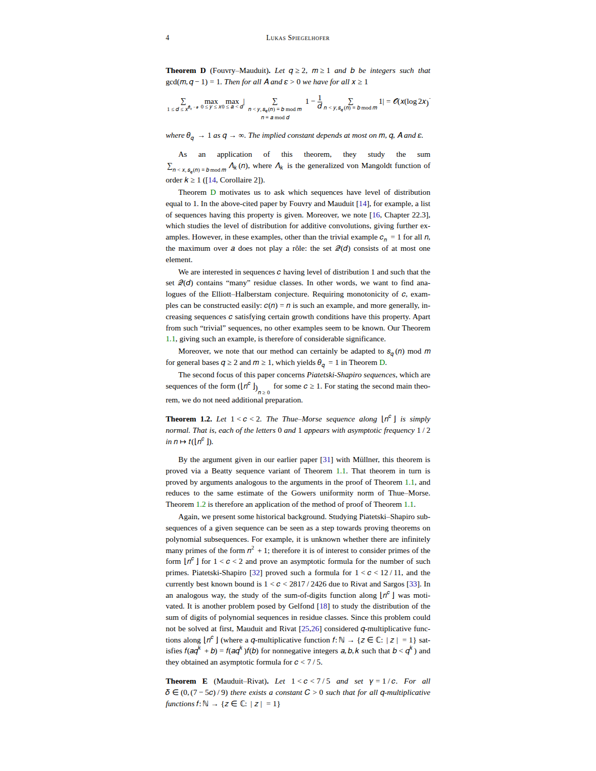4 Lukas Spiegelhofer
Theorem D (Fouvry–Mauduit). Let q≥2, m≥1 and b be integers such that gcd(m,q−1)=1. Then for all A and ε>0 we have for all x≥1
∑ 1≤d≤xθq−ε max 0≤y≤x max 0≤a<d | ∑ n<y,sq(n)≡bmodm n≡amodd 1 − 1d ∑ n<y,sq(n)≡bmodm 1 | = 𝒪 (x(log2x)−A) ,
where θq→1 as q→∞. The implied constant depends at most on m, q, A and ε.
As an application of this theorem, they study the sum ∑n<x,sq(n)≡bmodmΛk(n), where Λk is the generalized von Mangoldt function of order k≥1 ([14, Corollaire 2]).
Theorem D motivates us to ask which sequences have level of distribution equal to 1. In the above-cited paper by Fouvry and Mauduit [14], for example, a list of sequences having this property is given. Moreover, we note [16, Chapter 22.3], which studies the level of distribution for additive convolutions, giving further examples. However, in these examples, other than the trivial example cn=1 for all n, the maximum over a does not play a rôle: the set 𝒬(d) consists of at most one element.
We are interested in sequences c having level of distribution 1 and such that the set 𝒬(d) contains “many” residue classes. In other words, we want to find analogues of the Elliott–Halberstam conjecture. Requiring monotonicity of c, examples can be constructed easily: c(n)=n is such an example, and more generally, increasing sequences c satisfying certain growth conditions have this property. Apart from such “trivial” sequences, no other examples seem to be known. Our Theorem 1.1, giving such an example, is therefore of considerable significance.
Moreover, we note that our method can certainly be adapted to sq(n) mod m for general bases q≥2 and m≥1, which yields θq=1 in Theorem D.
The second focus of this paper concerns Piatetski-Shapiro sequences, which are sequences of the form (⌊nc⌋)n≥0 for some c≥1. For stating the second main theorem, we do not need additional preparation.
Theorem 1.2. Let 1<c<2. The Thue–Morse sequence along ⌊nc⌋ is simply normal. That is, each of the letters 0 and 1 appears with asymptotic frequency 1/2 in n↦t(⌊nc⌋).
By the argument given in our earlier paper [31] with Müllner, this theorem is proved via a Beatty sequence variant of Theorem 1.1. That theorem in turn is proved by arguments analogous to the arguments in the proof of Theorem 1.1, and reduces to the same estimate of the Gowers uniformity norm of Thue–Morse. Theorem 1.2 is therefore an application of the method of proof of Theorem 1.1.
Again, we present some historical background. Studying Piatetski–Shapiro subsequences of a given sequence can be seen as a step towards proving theorems on polynomial subsequences. For example, it is unknown whether there are infinitely many primes of the form n2+1; therefore it is of interest to consider primes of the form ⌊nc⌋ for 1<c<2 and prove an asymptotic formula for the number of such primes. Piatetski-Shapiro [32] proved such a formula for 1<c<12/11, and the currently best known bound is 1<c<2817/2426 due to Rivat and Sargos [33]. In an analogous way, the study of the sum-of-digits function along ⌊nc⌋ was motivated. It is another problem posed by Gelfond [18] to study the distribution of the sum of digits of polynomial sequences in residue classes. Since this problem could not be solved at first, Mauduit and Rivat [25,26] considered q-multiplicative functions along ⌊nc⌋ (where a q-multiplicative function f:ℕ→{z∈ℂ:|z|=1} satisfies f(aqk+b)=f(aqk)f(b) for nonnegative integers a,b,k such that b<qk) and they obtained an asymptotic formula for c<7/5.
Theorem E (Mauduit–Rivat). Let 1<c<7/5 and set γ=1/c. For all δ∈(0,(7−5c)/9) there exists a constant C>0 such that for all q-multiplicative functions f:ℕ→{z∈ℂ:|z|=1}